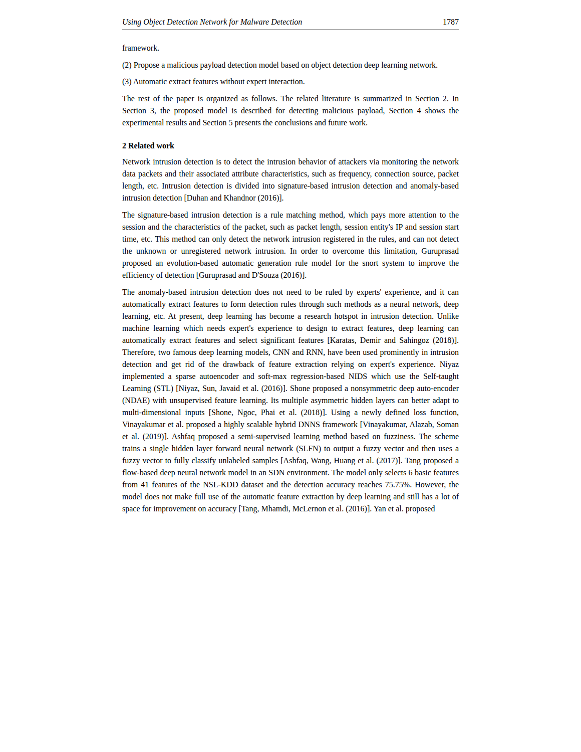Using Object Detection Network for Malware Detection 1787
framework.
(2) Propose a malicious payload detection model based on object detection deep learning network.
(3) Automatic extract features without expert interaction.
The rest of the paper is organized as follows. The related literature is summarized in Section 2. In Section 3, the proposed model is described for detecting malicious payload, Section 4 shows the experimental results and Section 5 presents the conclusions and future work.
2 Related work
Network intrusion detection is to detect the intrusion behavior of attackers via monitoring the network data packets and their associated attribute characteristics, such as frequency, connection source, packet length, etc. Intrusion detection is divided into signature-based intrusion detection and anomaly-based intrusion detection [Duhan and Khandnor (2016)].
The signature-based intrusion detection is a rule matching method, which pays more attention to the session and the characteristics of the packet, such as packet length, session entity's IP and session start time, etc. This method can only detect the network intrusion registered in the rules, and can not detect the unknown or unregistered network intrusion. In order to overcome this limitation, Guruprasad proposed an evolution-based automatic generation rule model for the snort system to improve the efficiency of detection [Guruprasad and D'Souza (2016)].
The anomaly-based intrusion detection does not need to be ruled by experts' experience, and it can automatically extract features to form detection rules through such methods as a neural network, deep learning, etc. At present, deep learning has become a research hotspot in intrusion detection. Unlike machine learning which needs expert's experience to design to extract features, deep learning can automatically extract features and select significant features [Karatas, Demir and Sahingoz (2018)]. Therefore, two famous deep learning models, CNN and RNN, have been used prominently in intrusion detection and get rid of the drawback of feature extraction relying on expert's experience. Niyaz implemented a sparse autoencoder and soft-max regression-based NIDS which use the Self-taught Learning (STL) [Niyaz, Sun, Javaid et al. (2016)]. Shone proposed a nonsymmetric deep auto-encoder (NDAE) with unsupervised feature learning. Its multiple asymmetric hidden layers can better adapt to multi-dimensional inputs [Shone, Ngoc, Phai et al. (2018)]. Using a newly defined loss function, Vinayakumar et al. proposed a highly scalable hybrid DNNS framework [Vinayakumar, Alazab, Soman et al. (2019)]. Ashfaq proposed a semi-supervised learning method based on fuzziness. The scheme trains a single hidden layer forward neural network (SLFN) to output a fuzzy vector and then uses a fuzzy vector to fully classify unlabeled samples [Ashfaq, Wang, Huang et al. (2017)]. Tang proposed a flow-based deep neural network model in an SDN environment. The model only selects 6 basic features from 41 features of the NSL-KDD dataset and the detection accuracy reaches 75.75%. However, the model does not make full use of the automatic feature extraction by deep learning and still has a lot of space for improvement on accuracy [Tang, Mhamdi, McLernon et al. (2016)]. Yan et al. proposed